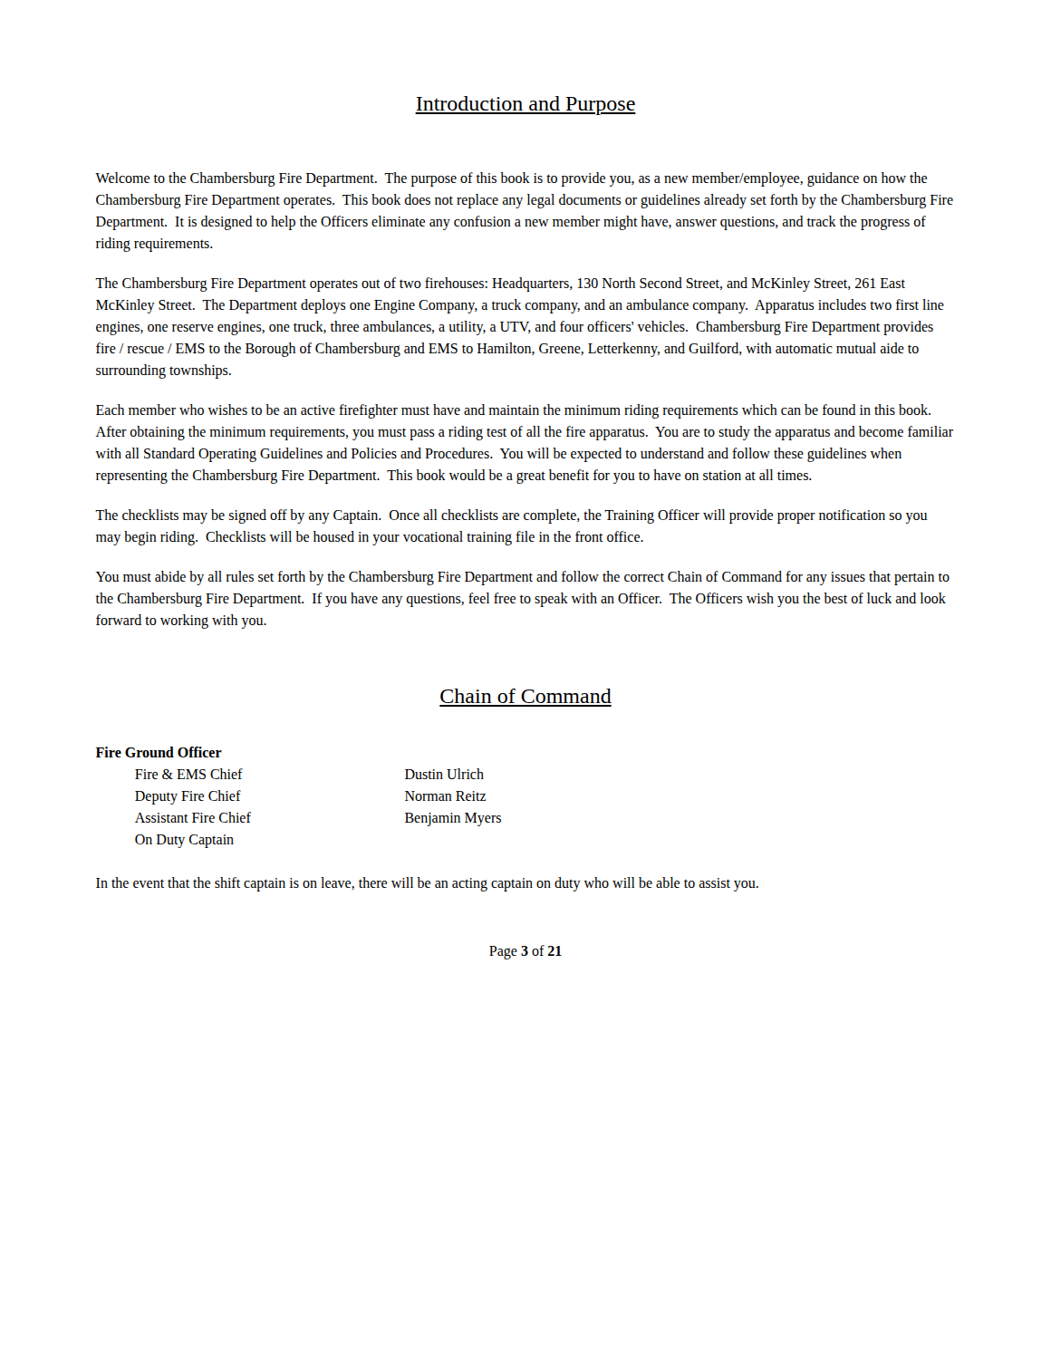Introduction and Purpose
Welcome to the Chambersburg Fire Department. The purpose of this book is to provide you, as a new member/employee, guidance on how the Chambersburg Fire Department operates. This book does not replace any legal documents or guidelines already set forth by the Chambersburg Fire Department. It is designed to help the Officers eliminate any confusion a new member might have, answer questions, and track the progress of riding requirements.
The Chambersburg Fire Department operates out of two firehouses: Headquarters, 130 North Second Street, and McKinley Street, 261 East McKinley Street. The Department deploys one Engine Company, a truck company, and an ambulance company. Apparatus includes two first line engines, one reserve engines, one truck, three ambulances, a utility, a UTV, and four officers' vehicles. Chambersburg Fire Department provides fire / rescue / EMS to the Borough of Chambersburg and EMS to Hamilton, Greene, Letterkenny, and Guilford, with automatic mutual aide to surrounding townships.
Each member who wishes to be an active firefighter must have and maintain the minimum riding requirements which can be found in this book. After obtaining the minimum requirements, you must pass a riding test of all the fire apparatus. You are to study the apparatus and become familiar with all Standard Operating Guidelines and Policies and Procedures. You will be expected to understand and follow these guidelines when representing the Chambersburg Fire Department. This book would be a great benefit for you to have on station at all times.
The checklists may be signed off by any Captain. Once all checklists are complete, the Training Officer will provide proper notification so you may begin riding. Checklists will be housed in your vocational training file in the front office.
You must abide by all rules set forth by the Chambersburg Fire Department and follow the correct Chain of Command for any issues that pertain to the Chambersburg Fire Department. If you have any questions, feel free to speak with an Officer. The Officers wish you the best of luck and look forward to working with you.
Chain of Command
Fire Ground Officer
| Fire & EMS Chief | Dustin Ulrich |
| Deputy Fire Chief | Norman Reitz |
| Assistant Fire Chief | Benjamin Myers |
| On Duty Captain | |
In the event that the shift captain is on leave, there will be an acting captain on duty who will be able to assist you.
Page 3 of 21